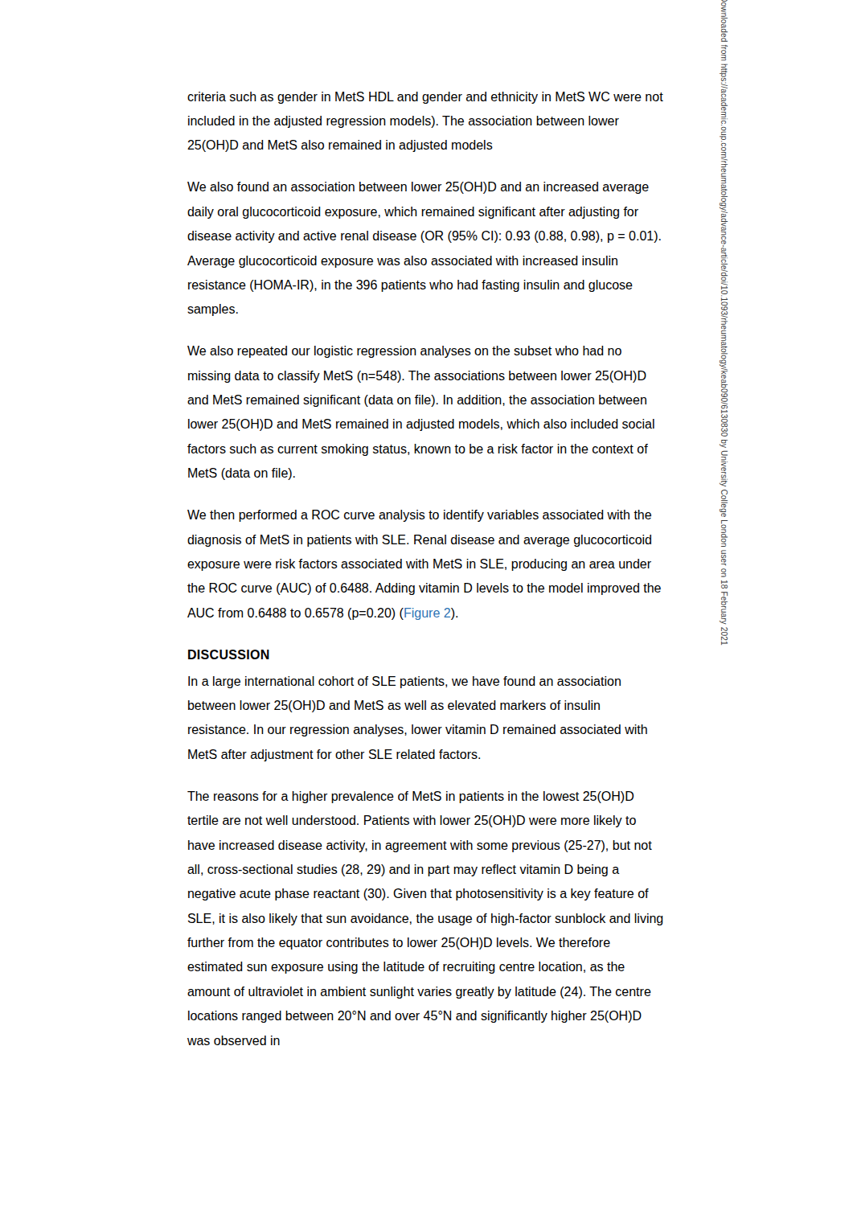Downloaded from https://academic.oup.com/rheumatology/advance-article/doi/10.1093/rheumatology/keab090/6130830 by University College London user on 18 February 2021
criteria such as gender in MetS HDL and gender and ethnicity in MetS WC were not included in the adjusted regression models). The association between lower 25(OH)D and MetS also remained in adjusted models
We also found an association between lower 25(OH)D and an increased average daily oral glucocorticoid exposure, which remained significant after adjusting for disease activity and active renal disease (OR (95% CI): 0.93 (0.88, 0.98), p = 0.01). Average glucocorticoid exposure was also associated with increased insulin resistance (HOMA-IR), in the 396 patients who had fasting insulin and glucose samples.
We also repeated our logistic regression analyses on the subset who had no missing data to classify MetS (n=548). The associations between lower 25(OH)D and MetS remained significant (data on file). In addition, the association between lower 25(OH)D and MetS remained in adjusted models, which also included social factors such as current smoking status, known to be a risk factor in the context of MetS (data on file).
We then performed a ROC curve analysis to identify variables associated with the diagnosis of MetS in patients with SLE. Renal disease and average glucocorticoid exposure were risk factors associated with MetS in SLE, producing an area under the ROC curve (AUC) of 0.6488. Adding vitamin D levels to the model improved the AUC from 0.6488 to 0.6578 (p=0.20) (Figure 2).
DISCUSSION
In a large international cohort of SLE patients, we have found an association between lower 25(OH)D and MetS as well as elevated markers of insulin resistance. In our regression analyses, lower vitamin D remained associated with MetS after adjustment for other SLE related factors.
The reasons for a higher prevalence of MetS in patients in the lowest 25(OH)D tertile are not well understood. Patients with lower 25(OH)D were more likely to have increased disease activity, in agreement with some previous (25-27), but not all, cross-sectional studies (28, 29) and in part may reflect vitamin D being a negative acute phase reactant (30). Given that photosensitivity is a key feature of SLE, it is also likely that sun avoidance, the usage of high-factor sunblock and living further from the equator contributes to lower 25(OH)D levels. We therefore estimated sun exposure using the latitude of recruiting centre location, as the amount of ultraviolet in ambient sunlight varies greatly by latitude (24). The centre locations ranged between 20°N and over 45°N and significantly higher 25(OH)D was observed in